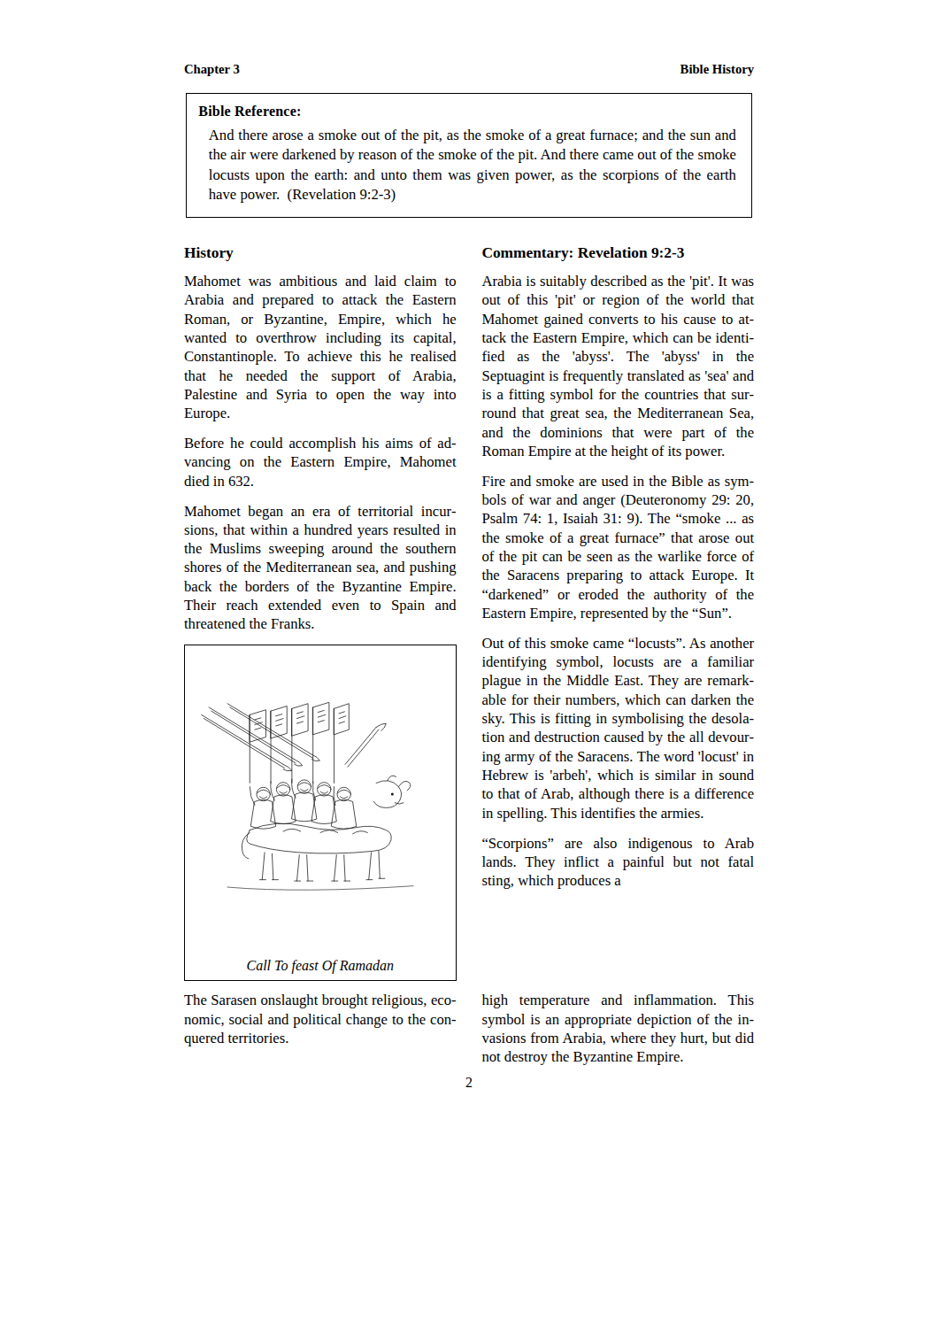Chapter 3
Bible History
Bible Reference:
And there arose a smoke out of the pit, as the smoke of a great furnace; and the sun and the air were darkened by reason of the smoke of the pit. And there came out of the smoke locusts upon the earth: and unto them was given power, as the scorpions of the earth have power. (Revelation 9:2-3)
History
Mahomet was ambitious and laid claim to Arabia and prepared to attack the Eastern Roman, or Byzantine, Empire, which he wanted to overthrow including its capital, Constantinople. To achieve this he realised that he needed the support of Arabia, Palestine and Syria to open the way into Europe.
Before he could accomplish his aims of advancing on the Eastern Empire, Mahomet died in 632.
Mahomet began an era of territorial incursions, that within a hundred years resulted in the Muslims sweeping around the southern shores of the Mediterranean sea, and pushing back the borders of the Byzantine Empire. Their reach extended even to Spain and threatened the Franks.
Call To feast Of Ramadan
Commentary: Revelation 9:2-3
Arabia is suitably described as the 'pit'. It was out of this 'pit' or region of the world that Mahomet gained converts to his cause to attack the Eastern Empire, which can be identified as the 'abyss'. The 'abyss' in the Septuagint is frequently translated as 'sea' and is a fitting symbol for the countries that surround that great sea, the Mediterranean Sea, and the dominions that were part of the Roman Empire at the height of its power.
Fire and smoke are used in the Bible as symbols of war and anger (Deuteronomy 29: 20, Psalm 74: 1, Isaiah 31: 9). The “smoke ... as the smoke of a great furnace” that arose out of the pit can be seen as the warlike force of the Saracens preparing to attack Europe. It “darkened” or eroded the authority of the Eastern Empire, represented by the “Sun”.
Out of this smoke came “locusts”. As another identifying symbol, locusts are a familiar plague in the Middle East. They are remarkable for their numbers, which can darken the sky. This is fitting in symbolising the desolation and destruction caused by the all devouring army of the Saracens. The word 'locust' in Hebrew is 'arbeh', which is similar in sound to that of Arab, although there is a difference in spelling. This identifies the armies.
“Scorpions” are also indigenous to Arab lands. They inflict a painful but not fatal sting, which produces a
The Sarasen onslaught brought religious, economic, social and political change to the conquered territories.
high temperature and inflammation. This symbol is an appropriate depiction of the invasions from Arabia, where they hurt, but did not destroy the Byzantine Empire.
2